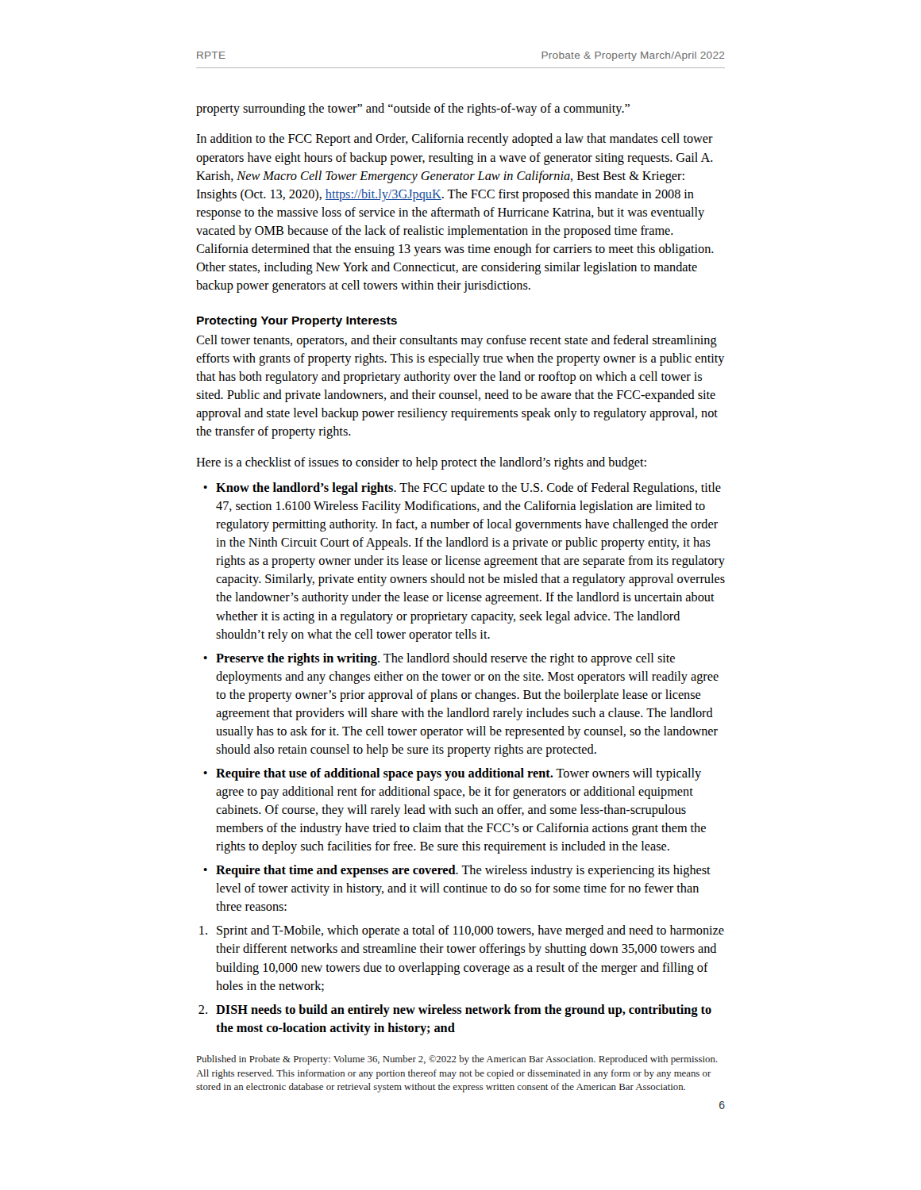RPTE Probate & Property March/April 2022
property surrounding the tower” and “outside of the rights-of-way of a community.”
In addition to the FCC Report and Order, California recently adopted a law that mandates cell tower operators have eight hours of backup power, resulting in a wave of generator siting requests. Gail A. Karish, New Macro Cell Tower Emergency Generator Law in California, Best Best & Krieger: Insights (Oct. 13, 2020), https://bit.ly/3GJpquK. The FCC first proposed this mandate in 2008 in response to the massive loss of service in the aftermath of Hurricane Katrina, but it was eventually vacated by OMB because of the lack of realistic implementation in the proposed time frame. California determined that the ensuing 13 years was time enough for carriers to meet this obligation. Other states, including New York and Connecticut, are considering similar legislation to mandate backup power generators at cell towers within their jurisdictions.
Protecting Your Property Interests
Cell tower tenants, operators, and their consultants may confuse recent state and federal streamlining efforts with grants of property rights. This is especially true when the property owner is a public entity that has both regulatory and proprietary authority over the land or rooftop on which a cell tower is sited. Public and private landowners, and their counsel, need to be aware that the FCC-expanded site approval and state level backup power resiliency requirements speak only to regulatory approval, not the transfer of property rights.
Here is a checklist of issues to consider to help protect the landlord’s rights and budget:
Know the landlord’s legal rights. The FCC update to the U.S. Code of Federal Regulations, title 47, section 1.6100 Wireless Facility Modifications, and the California legislation are limited to regulatory permitting authority. In fact, a number of local governments have challenged the order in the Ninth Circuit Court of Appeals. If the landlord is a private or public property entity, it has rights as a property owner under its lease or license agreement that are separate from its regulatory capacity. Similarly, private entity owners should not be misled that a regulatory approval overrules the landowner’s authority under the lease or license agreement. If the landlord is uncertain about whether it is acting in a regulatory or proprietary capacity, seek legal advice. The landlord shouldn’t rely on what the cell tower operator tells it.
Preserve the rights in writing. The landlord should reserve the right to approve cell site deployments and any changes either on the tower or on the site. Most operators will readily agree to the property owner’s prior approval of plans or changes. But the boilerplate lease or license agreement that providers will share with the landlord rarely includes such a clause. The landlord usually has to ask for it. The cell tower operator will be represented by counsel, so the landowner should also retain counsel to help be sure its property rights are protected.
Require that use of additional space pays you additional rent. Tower owners will typically agree to pay additional rent for additional space, be it for generators or additional equipment cabinets. Of course, they will rarely lead with such an offer, and some less-than-scrupulous members of the industry have tried to claim that the FCC’s or California actions grant them the rights to deploy such facilities for free. Be sure this requirement is included in the lease.
Require that time and expenses are covered. The wireless industry is experiencing its highest level of tower activity in history, and it will continue to do so for some time for no fewer than three reasons:
Sprint and T-Mobile, which operate a total of 110,000 towers, have merged and need to harmonize their different networks and streamline their tower offerings by shutting down 35,000 towers and building 10,000 new towers due to overlapping coverage as a result of the merger and filling of holes in the network;
DISH needs to build an entirely new wireless network from the ground up, contributing to the most co-location activity in history; and
Published in Probate & Property: Volume 36, Number 2, ©2022 by the American Bar Association. Reproduced with permission. All rights reserved. This information or any portion thereof may not be copied or disseminated in any form or by any means or stored in an electronic database or retrieval system without the express written consent of the American Bar Association.
6